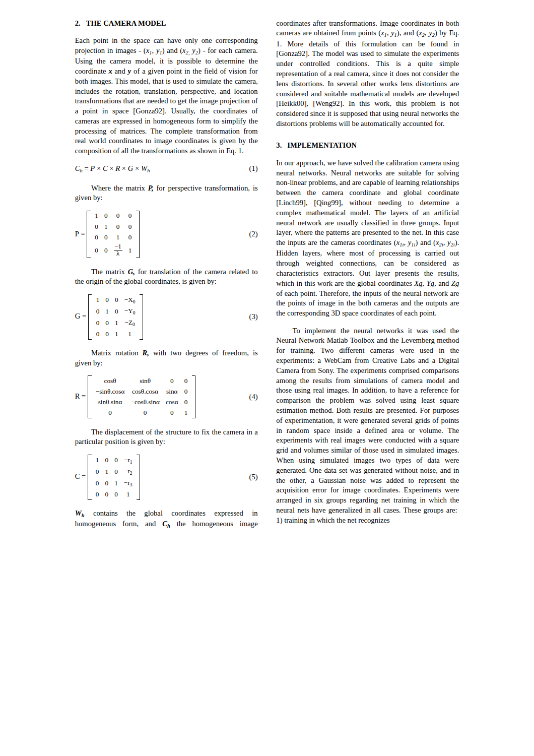2. The Camera Model
Each point in the space can have only one corresponding projection in images - (x1, y1) and (x2, y2) - for each camera. Using the camera model, it is possible to determine the coordinate x and y of a given point in the field of vision for both images. This model, that is used to simulate the camera, includes the rotation, translation, perspective, and location transformations that are needed to get the image projection of a point in space [Gonza92]. Usually, the coordinates of cameras are expressed in homogeneous form to simplify the processing of matrices. The complete transformation from real world coordinates to image coordinates is given by the composition of all the transformations as shown in Eq. 1.
Ch = P × C × R × G × Wh
(1)
Where the matrix P, for perspective transformation, is given by:
P =
| 1 | 0 | 0 | 0 |
| 0 | 1 | 0 | 0 |
| 0 | 0 | 1 | 0 |
| 0 | 0 | −1 λ | 1 |
(2)
The matrix G, for translation of the camera related to the origin of the global coordinates, is given by:
G =
| 1 | 0 | 0 | −X 0 |
| 0 | 1 | 0 | −Y 0 |
| 0 | 0 | 1 | −Z 0 |
| 0 | 0 | 1 | 1 |
(3)
Matrix rotation R, with two degrees of freedom, is given by:
R =
| cosθ | sinθ | 0 | 0 |
| −sinθ.cosα | cosθ.cosα | sinα | 0 |
| sinθ.sinα | −cosθ.sinα | cosα | 0 |
| 0 | 0 | 0 | 1 |
(4)
The displacement of the structure to fix the camera in a particular position is given by:
C =
| 1 | 0 | 0 | −r 1 |
| 0 | 1 | 0 | −r 2 |
| 0 | 0 | 1 | −r 3 |
| 0 | 0 | 0 | 1 |
(5)
Wh contains the global coordinates expressed in homogeneous form, and Ch the homogeneous image coordinates after transformations. Image coordinates in both cameras are obtained from points (x1, y1), and (x2, y2) by Eq. 1. More details of this formulation can be found in [Gonza92]. The model was used to simulate the experiments under controlled conditions. This is a quite simple representation of a real camera, since it does not consider the lens distortions. In several other works lens distortions are considered and suitable mathematical models are developed [Heikk00], [Weng92]. In this work, this problem is not considered since it is supposed that using neural networks the distortions problems will be automatically accounted for.
3. Implementation
In our approach, we have solved the calibration camera using neural networks. Neural networks are suitable for solving non-linear problems, and are capable of learning relationships between the camera coordinate and global coordinate [Linch99], [Qing99], without needing to determine a complex mathematical model. The layers of an artificial neural network are usually classified in three groups. Input layer, where the patterns are presented to the net. In this case the inputs are the cameras coordinates (x1i, y1i) and (x2i, y2i). Hidden layers, where most of processing is carried out through weighted connections, can be considered as characteristics extractors. Out layer presents the results, which in this work are the global coordinates Xg, Yg, and Zg of each point. Therefore, the inputs of the neural network are the points of image in the both cameras and the outputs are the corresponding 3D space coordinates of each point.
To implement the neural networks it was used the Neural Network Matlab Toolbox and the Levemberg method for training. Two different cameras were used in the experiments: a WebCam from Creative Labs and a Digital Camera from Sony. The experiments comprised comparisons among the results from simulations of camera model and those using real images. In addition, to have a reference for comparison the problem was solved using least square estimation method. Both results are presented. For purposes of experimentation, it were generated several grids of points in random space inside a defined area or volume. The experiments with real images were conducted with a square grid and volumes similar of those used in simulated images. When using simulated images two types of data were generated. One data set was generated without noise, and in the other, a Gaussian noise was added to represent the acquisition error for image coordinates. Experiments were arranged in six groups regarding net training in which the neural nets have generalized in all cases. These groups are: 1) training in which the net recognizes